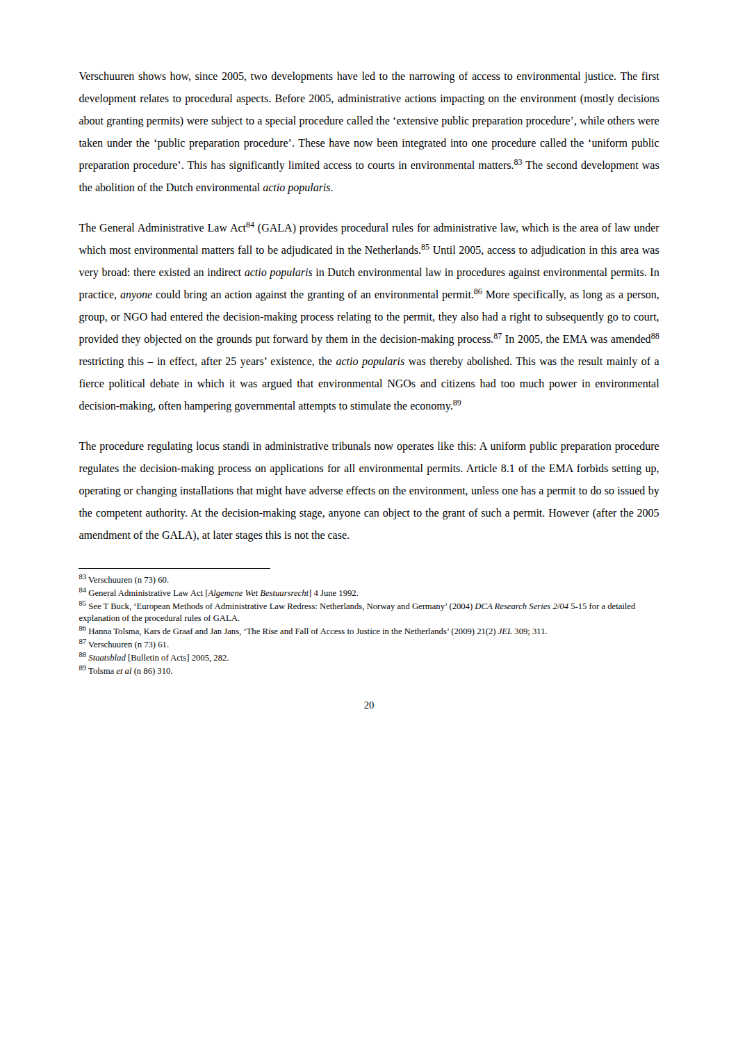Verschuuren shows how, since 2005, two developments have led to the narrowing of access to environmental justice. The first development relates to procedural aspects. Before 2005, administrative actions impacting on the environment (mostly decisions about granting permits) were subject to a special procedure called the ‘extensive public preparation procedure’, while others were taken under the ‘public preparation procedure’. These have now been integrated into one procedure called the ‘uniform public preparation procedure’. This has significantly limited access to courts in environmental matters.83 The second development was the abolition of the Dutch environmental actio popularis.
The General Administrative Law Act84 (GALA) provides procedural rules for administrative law, which is the area of law under which most environmental matters fall to be adjudicated in the Netherlands.85 Until 2005, access to adjudication in this area was very broad: there existed an indirect actio popularis in Dutch environmental law in procedures against environmental permits. In practice, anyone could bring an action against the granting of an environmental permit.86 More specifically, as long as a person, group, or NGO had entered the decision-making process relating to the permit, they also had a right to subsequently go to court, provided they objected on the grounds put forward by them in the decision-making process.87 In 2005, the EMA was amended88 restricting this – in effect, after 25 years’ existence, the actio popularis was thereby abolished. This was the result mainly of a fierce political debate in which it was argued that environmental NGOs and citizens had too much power in environmental decision-making, often hampering governmental attempts to stimulate the economy.89
The procedure regulating locus standi in administrative tribunals now operates like this: A uniform public preparation procedure regulates the decision-making process on applications for all environmental permits. Article 8.1 of the EMA forbids setting up, operating or changing installations that might have adverse effects on the environment, unless one has a permit to do so issued by the competent authority. At the decision-making stage, anyone can object to the grant of such a permit. However (after the 2005 amendment of the GALA), at later stages this is not the case.
83 Verschuuren (n 73) 60.
84 General Administrative Law Act [Algemene Wet Bestuursrecht] 4 June 1992.
85 See T Buck, ‘European Methods of Administrative Law Redress: Netherlands, Norway and Germany’ (2004) DCA Research Series 2/04 5-15 for a detailed explanation of the procedural rules of GALA.
86 Hanna Tolsma, Kars de Graaf and Jan Jans, ‘The Rise and Fall of Access to Justice in the Netherlands’ (2009) 21(2) JEL 309; 311.
87 Verschuuren (n 73) 61.
88 Staatsblad [Bulletin of Acts] 2005, 282.
89 Tolsma et al (n 86) 310.
20